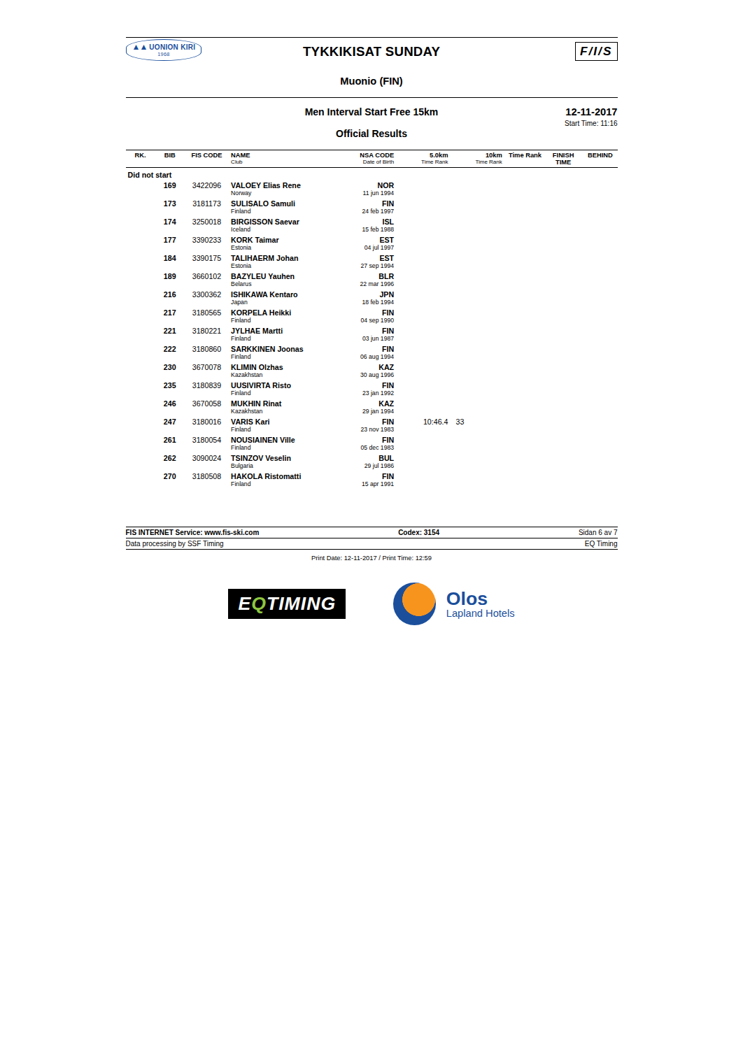▲▲ UONION KIRI 1968
TYKKIKISAT SUNDAY
Muonio (FIN)
F/I/S
Men Interval Start Free 15km
Official Results
12-11-2017
Start Time: 11:16
| RK. | BIB | FIS CODE | NAME Club | NSA CODE Date of Birth | 5.0km Time Rank | 10km Time Rank | Time Rank | FINISH TIME | BEHIND |
| --- | --- | --- | --- | --- | --- | --- | --- | --- | --- |
| Did not start |
| | 169 | 3422096 | VALOEY Elias Rene | NOR | | | | | |
| | | | Norway | 11 jun 1994 | | | | | |
| | 173 | 3181173 | SULISALO Samuli | FIN | | | | | |
| | | | Finland | 24 feb 1997 | | | | | |
| | 174 | 3250018 | BIRGISSON Saevar | ISL | | | | | |
| | | | Iceland | 15 feb 1988 | | | | | |
| | 177 | 3390233 | KORK Taimar | EST | | | | | |
| | | | Estonia | 04 jul 1997 | | | | | |
| | 184 | 3390175 | TALIHAERM Johan | EST | | | | | |
| | | | Estonia | 27 sep 1994 | | | | | |
| | 189 | 3660102 | BAZYLEU Yauhen | BLR | | | | | |
| | | | Belarus | 22 mar 1996 | | | | | |
| | 216 | 3300362 | ISHIKAWA Kentaro | JPN | | | | | |
| | | | Japan | 18 feb 1994 | | | | | |
| | 217 | 3180565 | KORPELA Heikki | FIN | | | | | |
| | | | Finland | 04 sep 1990 | | | | | |
| | 221 | 3180221 | JYLHAE Martti | FIN | | | | | |
| | | | Finland | 03 jun 1987 | | | | | |
| | 222 | 3180860 | SARKKINEN Joonas | FIN | | | | | |
| | | | Finland | 06 aug 1994 | | | | | |
| | 230 | 3670078 | KLIMIN Olzhas | KAZ | | | | | |
| | | | Kazakhstan | 30 aug 1996 | | | | | |
| | 235 | 3180839 | UUSIVIRTA Risto | FIN | | | | | |
| | | | Finland | 23 jan 1992 | | | | | |
| | 246 | 3670058 | MUKHIN Rinat | KAZ | | | | | |
| | | | Kazakhstan | 29 jan 1994 | | | | | |
| | 247 | 3180016 | VARIS Kari | FIN | 10:46.4 | 33 | | | |
| | | | Finland | 23 nov 1983 | | | | | |
| | 261 | 3180054 | NOUSIAINEN Ville | FIN | | | | | |
| | | | Finland | 05 dec 1983 | | | | | |
| | 262 | 3090024 | TSINZOV Veselin | BUL | | | | | |
| | | | Bulgaria | 29 jul 1986 | | | | | |
| | 270 | 3180508 | HAKOLA Ristomatti | FIN | | | | | |
| | | | Finland | 15 apr 1991 | | | | | |
FIS INTERNET Service: www.fis-ski.com
Codex: 3154
Sidan 6 av 7
Data processing by SSF Timing
EQ Timing
Print Date: 12-11-2017 / Print Time: 12:59
EQTIMING
Olos Lapland Hotels